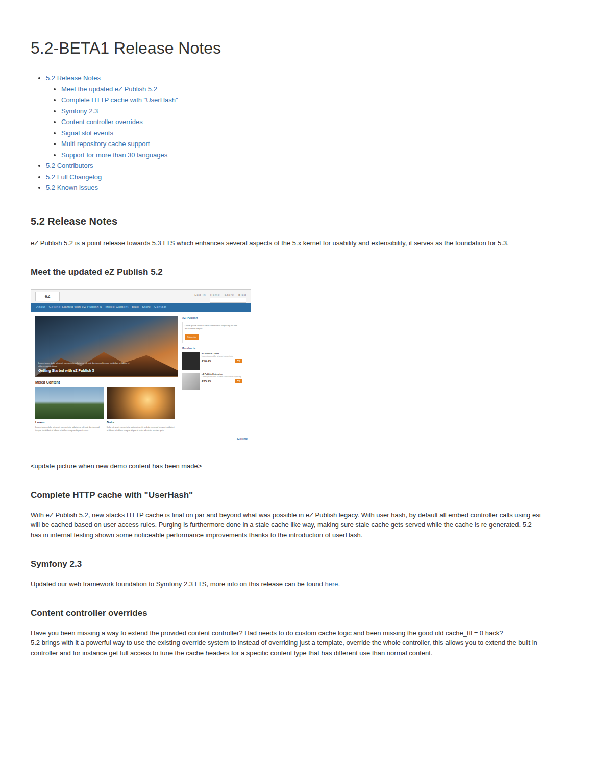5.2-BETA1 Release Notes
5.2 Release Notes
Meet the updated eZ Publish 5.2
Complete HTTP cache with "UserHash"
Symfony 2.3
Content controller overrides
Signal slot events
Multi repository cache support
Support for more than 30 languages
5.2 Contributors
5.2 Full Changelog
5.2 Known issues
5.2 Release Notes
eZ Publish 5.2 is a point release towards 5.3 LTS which enhances several aspects of the 5.x kernel for usability and extensibility, it serves as the foundation for 5.3.
Meet the updated eZ Publish 5.2
eZ
Log in Home Store Blog
About Getting Started with eZ Publish 5 Mixed Content Blog Store Contact
Lorem ipsum dolor sit amet, consectetur adipiscing elit sed do eiusmod tempor incididunt ut labore et dolore magna aliqua.
Getting Started with eZ Publish 5
Mixed Content
Lorem
Lorem ipsum dolor sit amet, consectetur adipiscing elit sed do eiusmod tempor incididunt ut labore et dolore magna aliqua ut enim.
Dolor
Dolor sit amet consectetur adipiscing elit sed do eiusmod tempor incididunt ut labore et dolore magna aliqua ut enim ad minim veniam quis.
eZ Publish
Lorem ipsum dolor sit amet consectetur adipiscing elit sed do eiusmod tempor.
Subscribe
Products
eZ Publish T-Shirt
Lorem ipsum dolor sit amet consectetur.
£56.45 Buy
eZ Publish Enterprise
Lorem ipsum dolor sit amet consectetur adipiscing.
£35.95 Buy
eZ Home
<update picture when new demo content has been made>
Complete HTTP cache with "UserHash"
With eZ Publish 5.2, new stacks HTTP cache is final on par and beyond what was possible in eZ Publish legacy. With user hash, by default all embed controller calls using esi will be cached based on user access rules. Purging is furthermore done in a stale cache like way, making sure stale cache gets served while the cache is re generated. 5.2 has in internal testing shown some noticeable performance improvements thanks to the introduction of userHash.
Symfony 2.3
Updated our web framework foundation to Symfony 2.3 LTS, more info on this release can be found here.
Content controller overrides
Have you been missing a way to extend the provided content controller? Had needs to do custom cache logic and been missing the good old cache_ttl = 0 hack?
5.2 brings with it a powerful way to use the existing override system to instead of overriding just a template, override the whole controller, this allows you to extend the built in controller and for instance get full access to tune the cache headers for a specific content type that has different use than normal content.